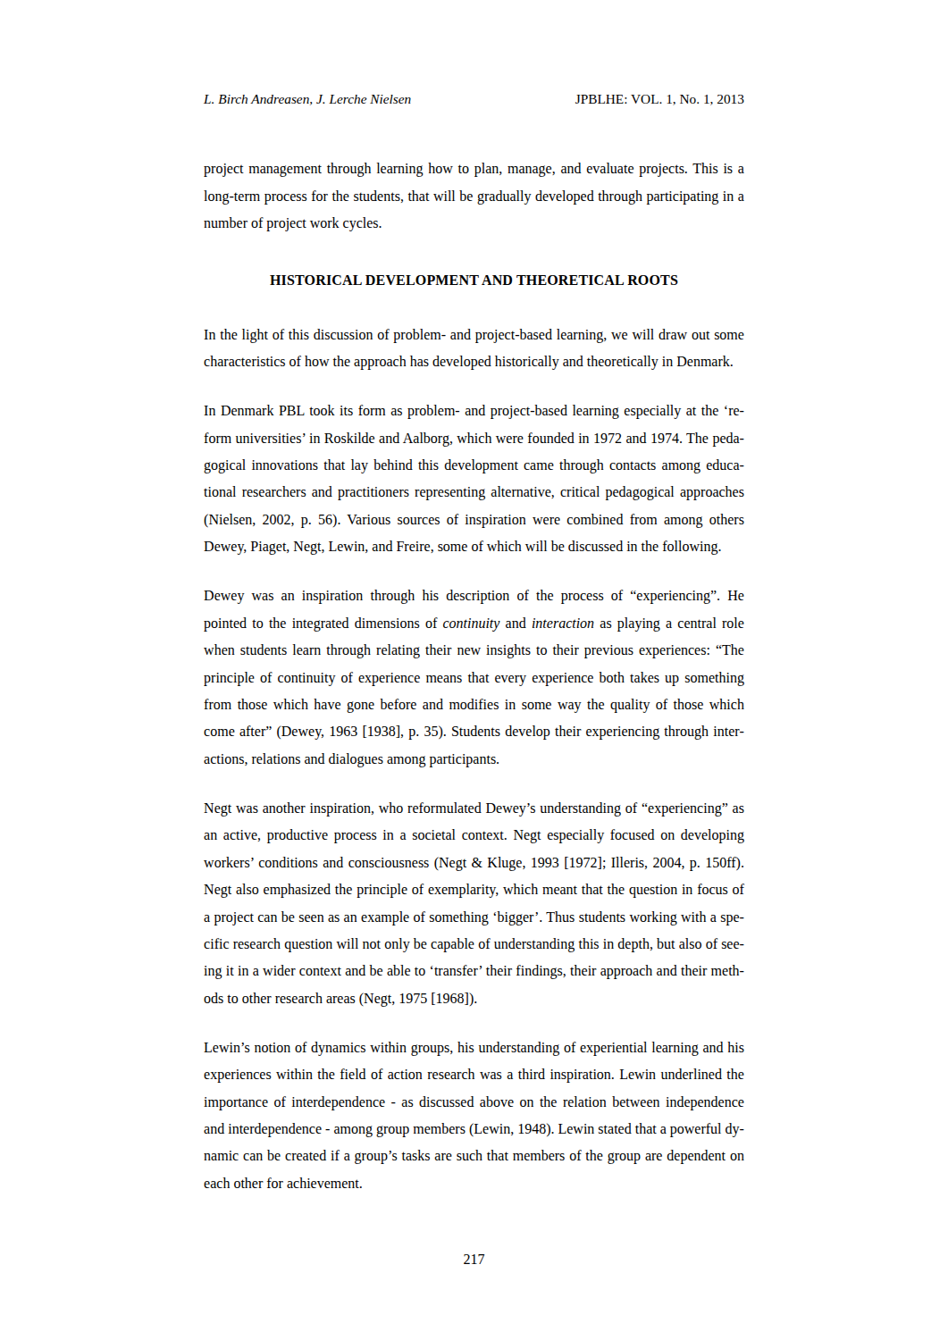L. Birch Andreasen, J. Lerche Nielsen JPBLHE: VOL. 1, No. 1, 2013
project management through learning how to plan, manage, and evaluate projects. This is a long-term process for the students, that will be gradually developed through participating in a number of project work cycles.
Historical development and theoretical roots
In the light of this discussion of problem- and project-based learning, we will draw out some characteristics of how the approach has developed historically and theoretically in Denmark.
In Denmark PBL took its form as problem- and project-based learning especially at the ‘reform universities’ in Roskilde and Aalborg, which were founded in 1972 and 1974. The pedagogical innovations that lay behind this development came through contacts among educational researchers and practitioners representing alternative, critical pedagogical approaches (Nielsen, 2002, p. 56). Various sources of inspiration were combined from among others Dewey, Piaget, Negt, Lewin, and Freire, some of which will be discussed in the following.
Dewey was an inspiration through his description of the process of “experiencing”. He pointed to the integrated dimensions of continuity and interaction as playing a central role when students learn through relating their new insights to their previous experiences: “The principle of continuity of experience means that every experience both takes up something from those which have gone before and modifies in some way the quality of those which come after” (Dewey, 1963 [1938], p. 35). Students develop their experiencing through interactions, relations and dialogues among participants.
Negt was another inspiration, who reformulated Dewey’s understanding of “experiencing” as an active, productive process in a societal context. Negt especially focused on developing workers’ conditions and consciousness (Negt & Kluge, 1993 [1972]; Illeris, 2004, p. 150ff). Negt also emphasized the principle of exemplarity, which meant that the question in focus of a project can be seen as an example of something ‘bigger’. Thus students working with a specific research question will not only be capable of understanding this in depth, but also of seeing it in a wider context and be able to ‘transfer’ their findings, their approach and their methods to other research areas (Negt, 1975 [1968]).
Lewin’s notion of dynamics within groups, his understanding of experiential learning and his experiences within the field of action research was a third inspiration. Lewin underlined the importance of interdependence - as discussed above on the relation between independence and interdependence - among group members (Lewin, 1948). Lewin stated that a powerful dynamic can be created if a group’s tasks are such that members of the group are dependent on each other for achievement.
217